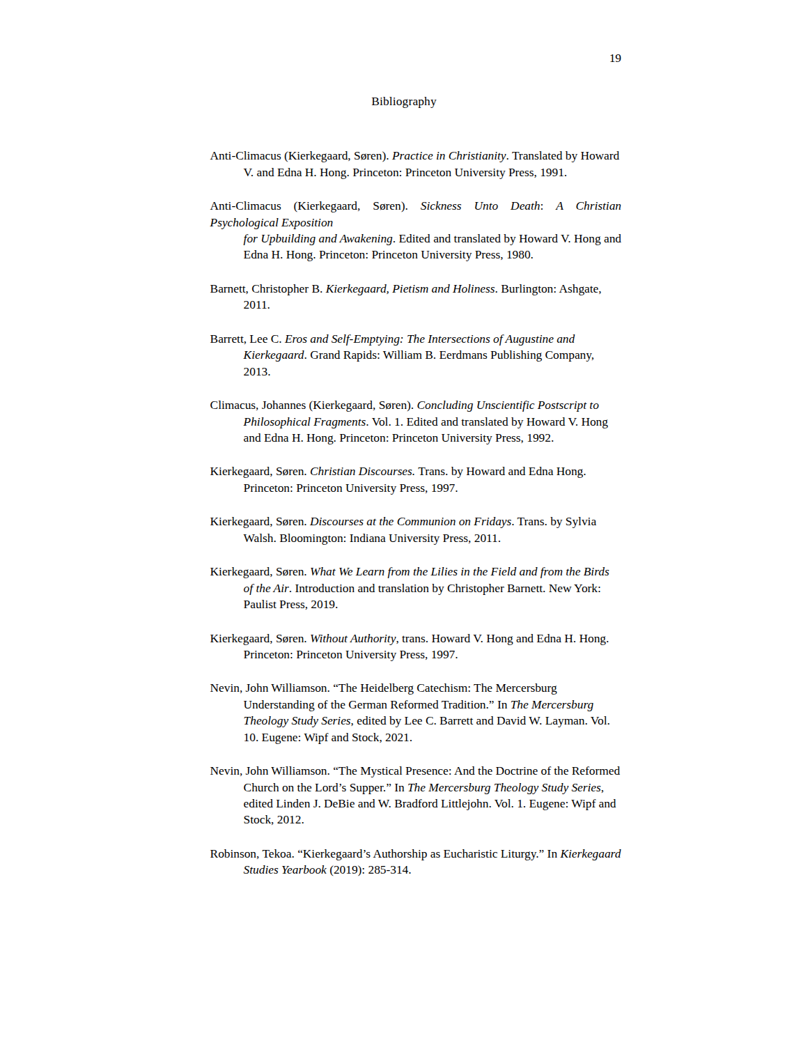19
Bibliography
Anti-Climacus (Kierkegaard, Søren). Practice in Christianity. Translated by Howard V. and Edna H. Hong. Princeton: Princeton University Press, 1991.
Anti-Climacus (Kierkegaard, Søren). Sickness Unto Death: A Christian Psychological Exposition for Upbuilding and Awakening. Edited and translated by Howard V. Hong and Edna H. Hong. Princeton: Princeton University Press, 1980.
Barnett, Christopher B. Kierkegaard, Pietism and Holiness. Burlington: Ashgate, 2011.
Barrett, Lee C. Eros and Self-Emptying: The Intersections of Augustine and Kierkegaard. Grand Rapids: William B. Eerdmans Publishing Company, 2013.
Climacus, Johannes (Kierkegaard, Søren). Concluding Unscientific Postscript to Philosophical Fragments. Vol. 1. Edited and translated by Howard V. Hong and Edna H. Hong. Princeton: Princeton University Press, 1992.
Kierkegaard, Søren. Christian Discourses. Trans. by Howard and Edna Hong. Princeton: Princeton University Press, 1997.
Kierkegaard, Søren. Discourses at the Communion on Fridays. Trans. by Sylvia Walsh. Bloomington: Indiana University Press, 2011.
Kierkegaard, Søren. What We Learn from the Lilies in the Field and from the Birds of the Air. Introduction and translation by Christopher Barnett. New York: Paulist Press, 2019.
Kierkegaard, Søren. Without Authority, trans. Howard V. Hong and Edna H. Hong. Princeton: Princeton University Press, 1997.
Nevin, John Williamson. “The Heidelberg Catechism: The Mercersburg Understanding of the German Reformed Tradition.” In The Mercersburg Theology Study Series, edited by Lee C. Barrett and David W. Layman. Vol. 10. Eugene: Wipf and Stock, 2021.
Nevin, John Williamson. “The Mystical Presence: And the Doctrine of the Reformed Church on the Lord’s Supper.” In The Mercersburg Theology Study Series, edited Linden J. DeBie and W. Bradford Littlejohn. Vol. 1. Eugene: Wipf and Stock, 2012.
Robinson, Tekoa. “Kierkegaard’s Authorship as Eucharistic Liturgy.” In Kierkegaard Studies Yearbook (2019): 285-314.